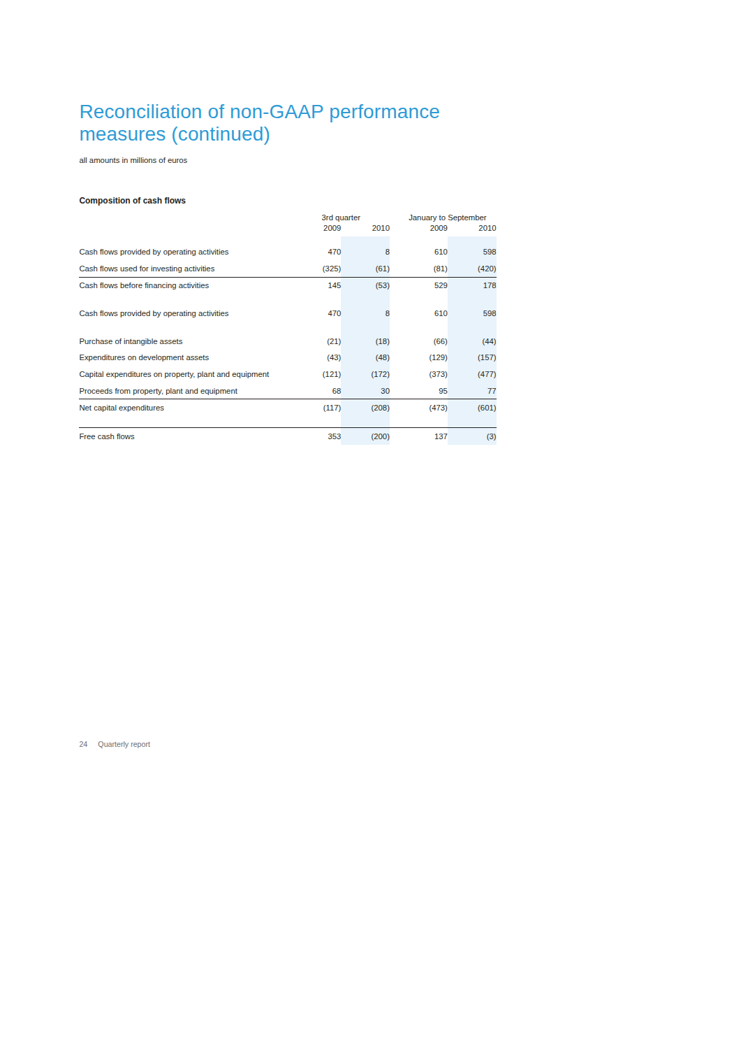Reconciliation of non-GAAP performance measures (continued)
all amounts in millions of euros
Composition of cash flows
| | 3rd quarter | | January to September |
| --- | --- | --- | --- |
| | 2009 | 2010 | | 2009 | 2010 |
| Cash flows provided by operating activities | 470 | 8 | | 610 | 598 |
| Cash flows used for investing activities | (325) | (61) | | (81) | (420) |
| Cash flows before financing activities | 145 | (53) | | 529 | 178 |
| Cash flows provided by operating activities | 470 | 8 | | 610 | 598 |
| Purchase of intangible assets | (21) | (18) | | (66) | (44) |
| Expenditures on development assets | (43) | (48) | | (129) | (157) |
| Capital expenditures on property, plant and equipment | (121) | (172) | | (373) | (477) |
| Proceeds from property, plant and equipment | 68 | 30 | | 95 | 77 |
| Net capital expenditures | (117) | (208) | | (473) | (601) |
| Free cash flows | 353 | (200) | | 137 | (3) |
24 Quarterly report